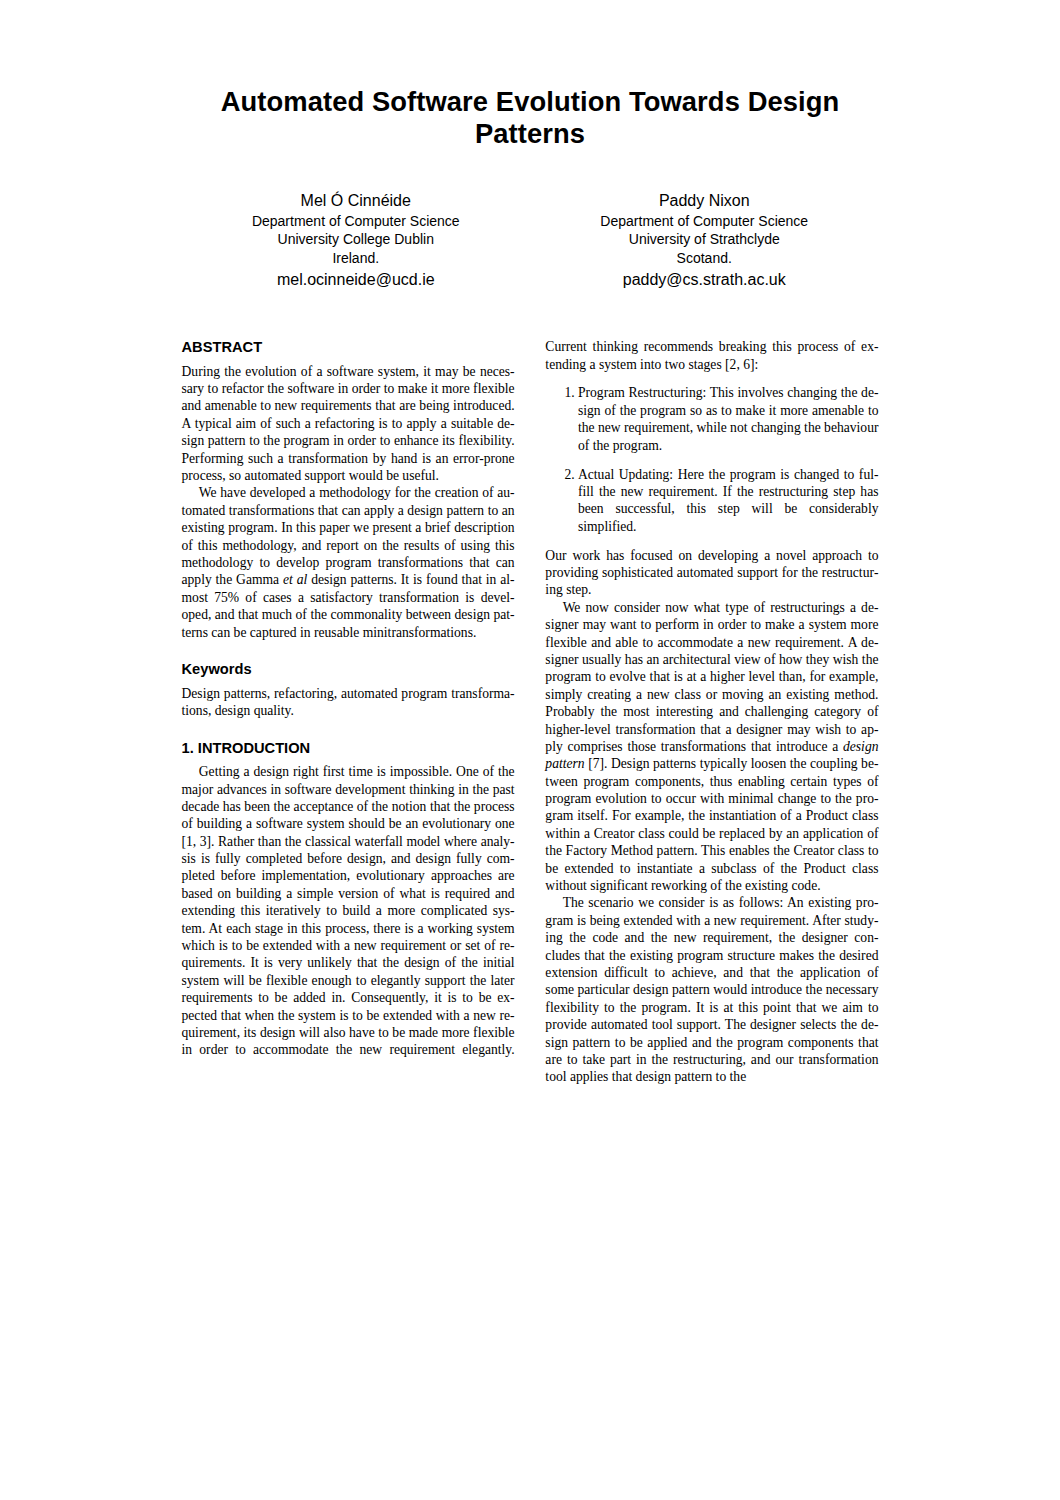Automated Software Evolution Towards Design Patterns
| Mel Ó Cinnéide Department of Computer Science University College Dublin Ireland. mel.ocinneide@ucd.ie | Paddy Nixon Department of Computer Science University of Strathclyde Scotand. paddy@cs.strath.ac.uk |
ABSTRACT
During the evolution of a software system, it may be necessary to refactor the software in order to make it more flexible and amenable to new requirements that are being introduced. A typical aim of such a refactoring is to apply a suitable design pattern to the program in order to enhance its flexibility. Performing such a transformation by hand is an error-prone process, so automated support would be useful.
We have developed a methodology for the creation of automated transformations that can apply a design pattern to an existing program. In this paper we present a brief description of this methodology, and report on the results of using this methodology to develop program transformations that can apply the Gamma et al design patterns. It is found that in almost 75% of cases a satisfactory transformation is developed, and that much of the commonality between design patterns can be captured in reusable minitransformations.
Keywords
Design patterns, refactoring, automated program transformations, design quality.
1. INTRODUCTION
Getting a design right first time is impossible. One of the major advances in software development thinking in the past decade has been the acceptance of the notion that the process of building a software system should be an evolutionary one [1, 3]. Rather than the classical waterfall model where analysis is fully completed before design, and design fully completed before implementation, evolutionary approaches are based on building a simple version of what is required and extending this iteratively to build a more complicated system. At each stage in this process, there is a working system which is to be extended with a new requirement or set of requirements. It is very unlikely that the design of the initial system will be flexible enough to elegantly support the later requirements to be added in. Consequently, it is to be expected that when the system is to be extended with a new requirement, its design will also have to be made more flexible in order to accommodate the new requirement elegantly. Current thinking recommends breaking this process of extending a system into two stages [2, 6]:
Program Restructuring: This involves changing the design of the program so as to make it more amenable to the new requirement, while not changing the behaviour of the program.
Actual Updating: Here the program is changed to fulfill the new requirement. If the restructuring step has been successful, this step will be considerably simplified.
Our work has focused on developing a novel approach to providing sophisticated automated support for the restructuring step.
We now consider now what type of restructurings a designer may want to perform in order to make a system more flexible and able to accommodate a new requirement. A designer usually has an architectural view of how they wish the program to evolve that is at a higher level than, for example, simply creating a new class or moving an existing method. Probably the most interesting and challenging category of higher-level transformation that a designer may wish to apply comprises those transformations that introduce a design pattern [7]. Design patterns typically loosen the coupling between program components, thus enabling certain types of program evolution to occur with minimal change to the program itself. For example, the instantiation of a Product class within a Creator class could be replaced by an application of the Factory Method pattern. This enables the Creator class to be extended to instantiate a subclass of the Product class without significant reworking of the existing code.
The scenario we consider is as follows: An existing program is being extended with a new requirement. After studying the code and the new requirement, the designer concludes that the existing program structure makes the desired extension difficult to achieve, and that the application of some particular design pattern would introduce the necessary flexibility to the program. It is at this point that we aim to provide automated tool support. The designer selects the design pattern to be applied and the program components that are to take part in the restructuring, and our transformation tool applies that design pattern to the